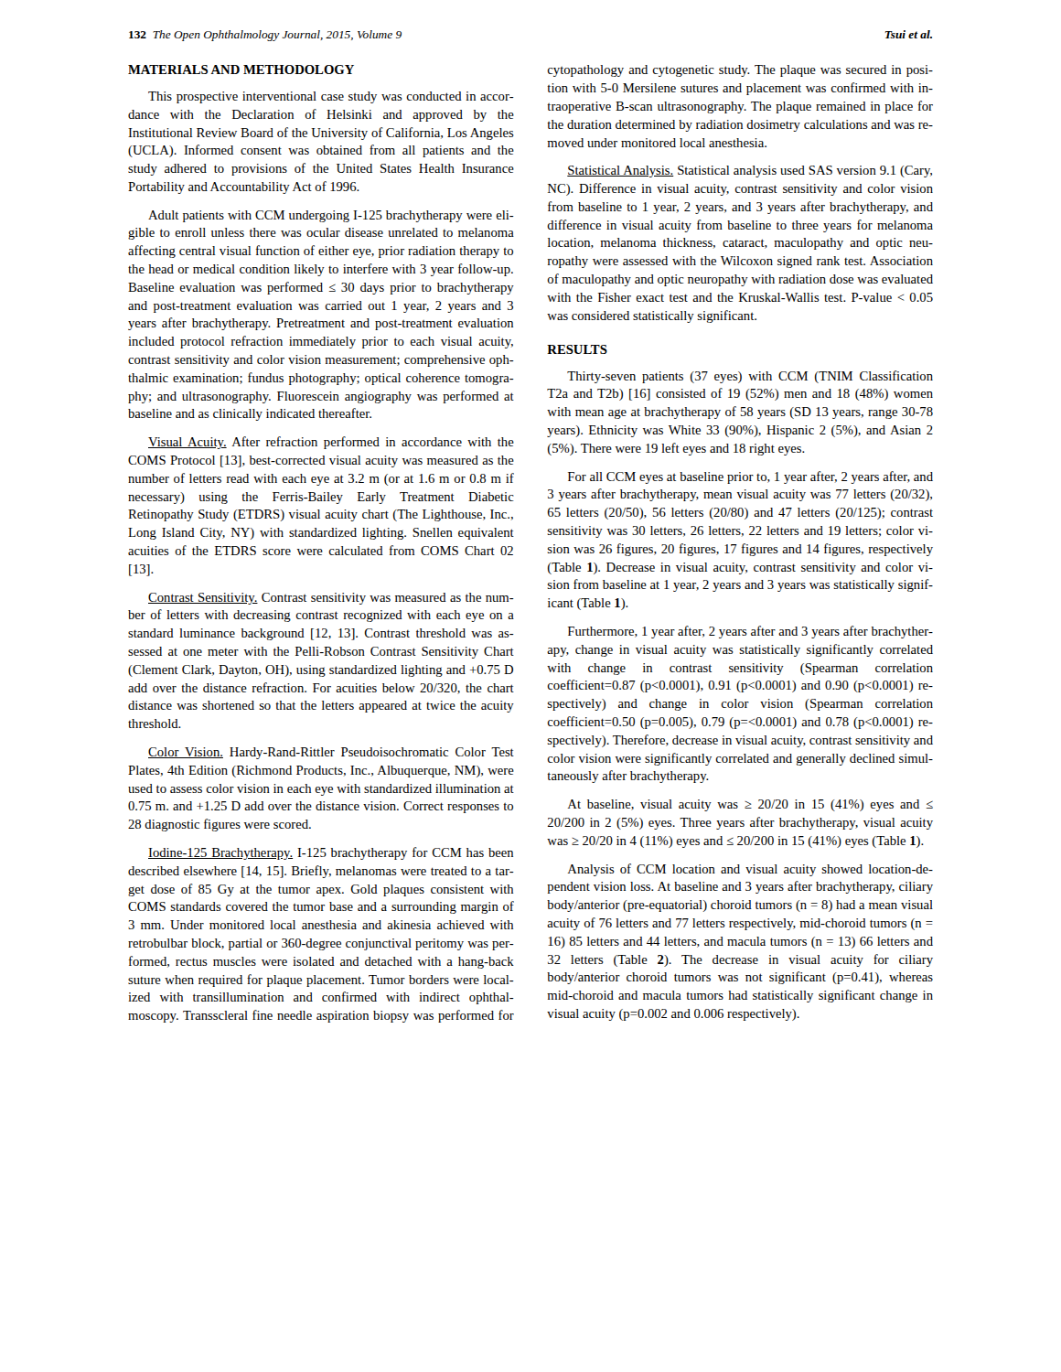132 The Open Ophthalmology Journal, 2015, Volume 9
Tsui et al.
MATERIALS AND METHODOLOGY
This prospective interventional case study was conducted in accordance with the Declaration of Helsinki and approved by the Institutional Review Board of the University of California, Los Angeles (UCLA). Informed consent was obtained from all patients and the study adhered to provisions of the United States Health Insurance Portability and Accountability Act of 1996.
Adult patients with CCM undergoing I-125 brachytherapy were eligible to enroll unless there was ocular disease unrelated to melanoma affecting central visual function of either eye, prior radiation therapy to the head or medical condition likely to interfere with 3 year follow-up. Baseline evaluation was performed ≤ 30 days prior to brachytherapy and post-treatment evaluation was carried out 1 year, 2 years and 3 years after brachytherapy. Pretreatment and post-treatment evaluation included protocol refraction immediately prior to each visual acuity, contrast sensitivity and color vision measurement; comprehensive ophthalmic examination; fundus photography; optical coherence tomography; and ultrasonography. Fluorescein angiography was performed at baseline and as clinically indicated thereafter.
Visual Acuity. After refraction performed in accordance with the COMS Protocol [13], best-corrected visual acuity was measured as the number of letters read with each eye at 3.2 m (or at 1.6 m or 0.8 m if necessary) using the Ferris-Bailey Early Treatment Diabetic Retinopathy Study (ETDRS) visual acuity chart (The Lighthouse, Inc., Long Island City, NY) with standardized lighting. Snellen equivalent acuities of the ETDRS score were calculated from COMS Chart 02 [13].
Contrast Sensitivity. Contrast sensitivity was measured as the number of letters with decreasing contrast recognized with each eye on a standard luminance background [12, 13]. Contrast threshold was assessed at one meter with the Pelli-Robson Contrast Sensitivity Chart (Clement Clark, Dayton, OH), using standardized lighting and +0.75 D add over the distance refraction. For acuities below 20/320, the chart distance was shortened so that the letters appeared at twice the acuity threshold.
Color Vision. Hardy-Rand-Rittler Pseudoisochromatic Color Test Plates, 4th Edition (Richmond Products, Inc., Albuquerque, NM), were used to assess color vision in each eye with standardized illumination at 0.75 m. and +1.25 D add over the distance vision. Correct responses to 28 diagnostic figures were scored.
Iodine-125 Brachytherapy. I-125 brachytherapy for CCM has been described elsewhere [14, 15]. Briefly, melanomas were treated to a target dose of 85 Gy at the tumor apex. Gold plaques consistent with COMS standards covered the tumor base and a surrounding margin of 3 mm. Under monitored local anesthesia and akinesia achieved with retrobulbar block, partial or 360-degree conjunctival peritomy was performed, rectus muscles were isolated and detached with a hang-back suture when required for plaque placement. Tumor borders were localized with transillumination and confirmed with indirect ophthalmoscopy. Transscleral fine needle aspiration biopsy was performed for cytopathology and cytogenetic study. The plaque was secured in position with 5-0 Mersilene sutures and placement was confirmed with intraoperative B-scan ultrasonography. The plaque remained in place for the duration determined by radiation dosimetry calculations and was removed under monitored local anesthesia.
Statistical Analysis. Statistical analysis used SAS version 9.1 (Cary, NC). Difference in visual acuity, contrast sensitivity and color vision from baseline to 1 year, 2 years, and 3 years after brachytherapy, and difference in visual acuity from baseline to three years for melanoma location, melanoma thickness, cataract, maculopathy and optic neuropathy were assessed with the Wilcoxon signed rank test. Association of maculopathy and optic neuropathy with radiation dose was evaluated with the Fisher exact test and the Kruskal-Wallis test. P-value < 0.05 was considered statistically significant.
RESULTS
Thirty-seven patients (37 eyes) with CCM (TNIM Classification T2a and T2b) [16] consisted of 19 (52%) men and 18 (48%) women with mean age at brachytherapy of 58 years (SD 13 years, range 30-78 years). Ethnicity was White 33 (90%), Hispanic 2 (5%), and Asian 2 (5%). There were 19 left eyes and 18 right eyes.
For all CCM eyes at baseline prior to, 1 year after, 2 years after, and 3 years after brachytherapy, mean visual acuity was 77 letters (20/32), 65 letters (20/50), 56 letters (20/80) and 47 letters (20/125); contrast sensitivity was 30 letters, 26 letters, 22 letters and 19 letters; color vision was 26 figures, 20 figures, 17 figures and 14 figures, respectively (Table 1). Decrease in visual acuity, contrast sensitivity and color vision from baseline at 1 year, 2 years and 3 years was statistically significant (Table 1).
Furthermore, 1 year after, 2 years after and 3 years after brachytherapy, change in visual acuity was statistically significantly correlated with change in contrast sensitivity (Spearman correlation coefficient=0.87 (p<0.0001), 0.91 (p<0.0001) and 0.90 (p<0.0001) respectively) and change in color vision (Spearman correlation coefficient=0.50 (p=0.005), 0.79 (p=<0.0001) and 0.78 (p<0.0001) respectively). Therefore, decrease in visual acuity, contrast sensitivity and color vision were significantly correlated and generally declined simultaneously after brachytherapy.
At baseline, visual acuity was ≥ 20/20 in 15 (41%) eyes and ≤ 20/200 in 2 (5%) eyes. Three years after brachytherapy, visual acuity was ≥ 20/20 in 4 (11%) eyes and ≤ 20/200 in 15 (41%) eyes (Table 1).
Analysis of CCM location and visual acuity showed location-dependent vision loss. At baseline and 3 years after brachytherapy, ciliary body/anterior (pre-equatorial) choroid tumors (n = 8) had a mean visual acuity of 76 letters and 77 letters respectively, mid-choroid tumors (n = 16) 85 letters and 44 letters, and macula tumors (n = 13) 66 letters and 32 letters (Table 2). The decrease in visual acuity for ciliary body/anterior choroid tumors was not significant (p=0.41), whereas mid-choroid and macula tumors had statistically significant change in visual acuity (p=0.002 and 0.006 respectively).